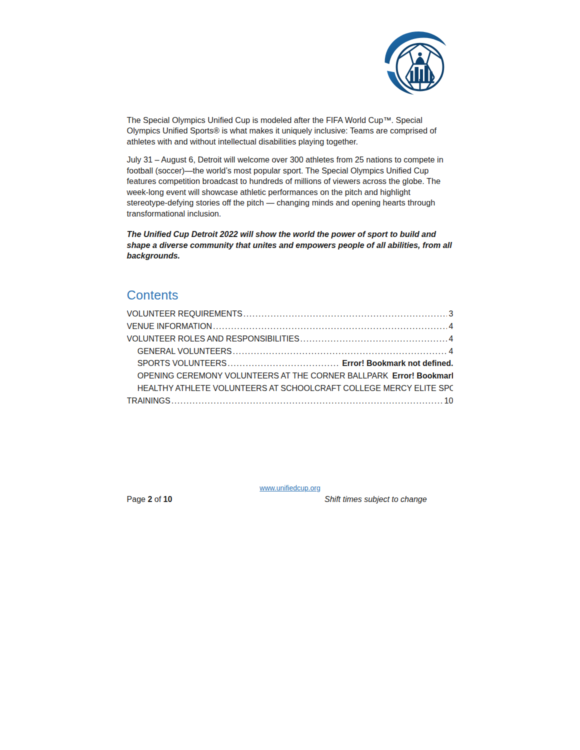The Special Olympics Unified Cup is modeled after the FIFA World Cup™. Special Olympics Unified Sports® is what makes it uniquely inclusive: Teams are comprised of athletes with and without intellectual disabilities playing together.
July 31 – August 6, Detroit will welcome over 300 athletes from 25 nations to compete in football (soccer)—the world’s most popular sport. The Special Olympics Unified Cup features competition broadcast to hundreds of millions of viewers across the globe. The week-long event will showcase athletic performances on the pitch and highlight stereotype-defying stories off the pitch — changing minds and opening hearts through transformational inclusion.
The Unified Cup Detroit 2022 will show the world the power of sport to build and shape a diverse community that unites and empowers people of all abilities, from all backgrounds.
Contents
VOLUNTEER REQUIREMENTS ................................................................................................................. 3
VENUE INFORMATION ....................................................................................................................... 4
VOLUNTEER ROLES AND RESPONSIBILITIES ................................................................................. 4
GENERAL VOLUNTEERS ............................................................................................................. 4
SPORTS VOLUNTEERS .............................................................. Error! Bookmark not defined.
OPENING CEREMONY VOLUNTEERS AT THE CORNER BALLPARK Error! Bookmark not defined.
HEALTHY ATHLETE VOLUNTEERS AT SCHOOLCRAFT COLLEGE MERCY ELITE SPORTS CENTER . 9
TRAININGS ................................................................................................................................. 10
www.unifiedcup.org
Page 2 of 10
Shift times subject to change